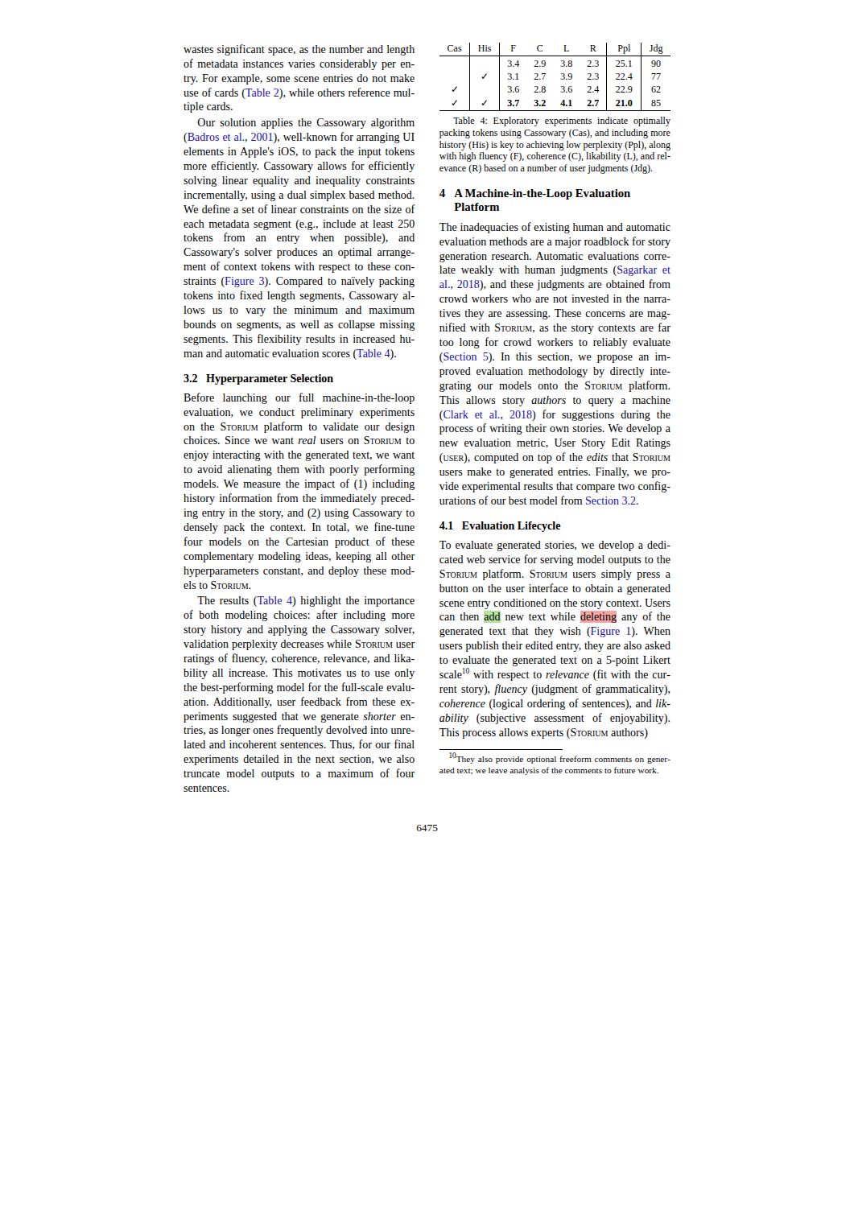wastes significant space, as the number and length of metadata instances varies considerably per entry. For example, some scene entries do not make use of cards (Table 2), while others reference multiple cards.
Our solution applies the Cassowary algorithm (Badros et al., 2001), well-known for arranging UI elements in Apple's iOS, to pack the input tokens more efficiently. Cassowary allows for efficiently solving linear equality and inequality constraints incrementally, using a dual simplex based method. We define a set of linear constraints on the size of each metadata segment (e.g., include at least 250 tokens from an entry when possible), and Cassowary's solver produces an optimal arrangement of context tokens with respect to these constraints (Figure 3). Compared to naïvely packing tokens into fixed length segments, Cassowary allows us to vary the minimum and maximum bounds on segments, as well as collapse missing segments. This flexibility results in increased human and automatic evaluation scores (Table 4).
3.2 Hyperparameter Selection
Before launching our full machine-in-the-loop evaluation, we conduct preliminary experiments on the Storium platform to validate our design choices. Since we want real users on Storium to enjoy interacting with the generated text, we want to avoid alienating them with poorly performing models. We measure the impact of (1) including history information from the immediately preceding entry in the story, and (2) using Cassowary to densely pack the context. In total, we fine-tune four models on the Cartesian product of these complementary modeling ideas, keeping all other hyperparameters constant, and deploy these models to Storium.
The results (Table 4) highlight the importance of both modeling choices: after including more story history and applying the Cassowary solver, validation perplexity decreases while Storium user ratings of fluency, coherence, relevance, and likability all increase. This motivates us to use only the best-performing model for the full-scale evaluation. Additionally, user feedback from these experiments suggested that we generate shorter entries, as longer ones frequently devolved into unrelated and incoherent sentences. Thus, for our final experiments detailed in the next section, we also truncate model outputs to a maximum of four sentences.
| Cas | His | F | C | L | R | Ppl | Jdg |
| --- | --- | --- | --- | --- | --- | --- | --- |
| | | 3.4 | 2.9 | 3.8 | 2.3 | 25.1 | 90 |
| | ✓ | 3.1 | 2.7 | 3.9 | 2.3 | 22.4 | 77 |
| ✓ | | 3.6 | 2.8 | 3.6 | 2.4 | 22.9 | 62 |
| ✓ | ✓ | 3.7 | 3.2 | 4.1 | 2.7 | 21.0 | 85 |
Table 4: Exploratory experiments indicate optimally packing tokens using Cassowary (Cas), and including more history (His) is key to achieving low perplexity (Ppl), along with high fluency (F), coherence (C), likability (L), and relevance (R) based on a number of user judgments (Jdg).
4 A Machine-in-the-Loop Evaluation
Platform
The inadequacies of existing human and automatic evaluation methods are a major roadblock for story generation research. Automatic evaluations correlate weakly with human judgments (Sagarkar et al., 2018), and these judgments are obtained from crowd workers who are not invested in the narratives they are assessing. These concerns are magnified with Storium, as the story contexts are far too long for crowd workers to reliably evaluate (Section 5). In this section, we propose an improved evaluation methodology by directly integrating our models onto the Storium platform. This allows story authors to query a machine (Clark et al., 2018) for suggestions during the process of writing their own stories. We develop a new evaluation metric, User Story Edit Ratings (user), computed on top of the edits that Storium users make to generated entries. Finally, we provide experimental results that compare two configurations of our best model from Section 3.2.
4.1 Evaluation Lifecycle
To evaluate generated stories, we develop a dedicated web service for serving model outputs to the Storium platform. Storium users simply press a button on the user interface to obtain a generated scene entry conditioned on the story context. Users can then add new text while deleting any of the generated text that they wish (Figure 1). When users publish their edited entry, they are also asked to evaluate the generated text on a 5-point Likert scale10 with respect to relevance (fit with the current story), fluency (judgment of grammaticality), coherence (logical ordering of sentences), and likability (subjective assessment of enjoyability). This process allows experts (Storium authors)
10They also provide optional freeform comments on generated text; we leave analysis of the comments to future work.
6475